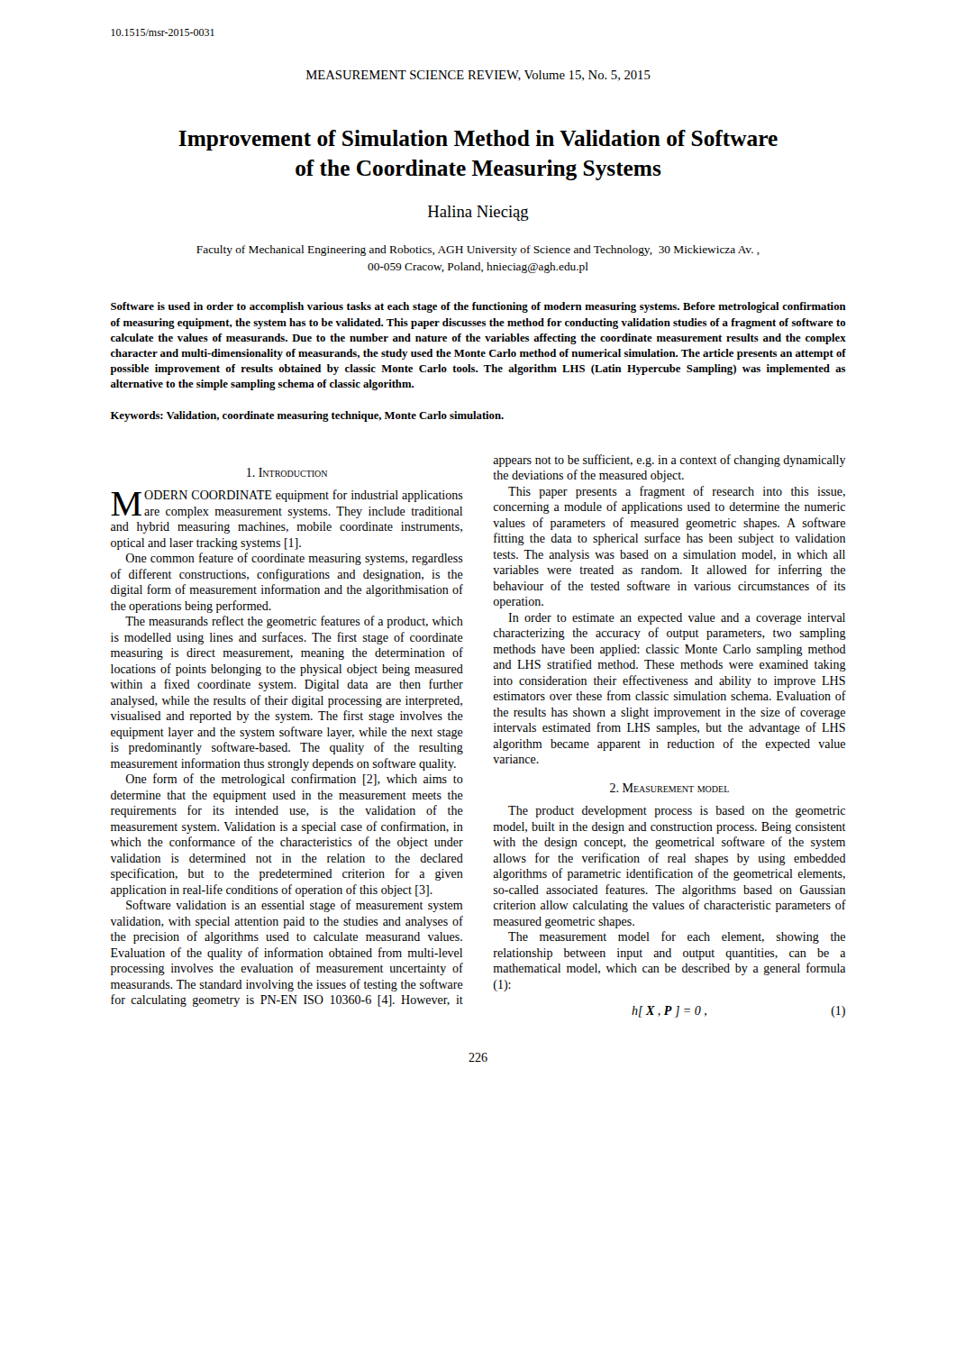10.1515/msr-2015-0031
MEASUREMENT SCIENCE REVIEW, Volume 15, No. 5, 2015
Improvement of Simulation Method in Validation of Software
of the Coordinate Measuring Systems
Halina Nieciąg
Faculty of Mechanical Engineering and Robotics, AGH University of Science and Technology, 30 Mickiewicza Av. ,
00-059 Cracow, Poland, hnieciag@agh.edu.pl
Software is used in order to accomplish various tasks at each stage of the functioning of modern measuring systems. Before metrological confirmation of measuring equipment, the system has to be validated. This paper discusses the method for conducting validation studies of a fragment of software to calculate the values of measurands. Due to the number and nature of the variables affecting the coordinate measurement results and the complex character and multi-dimensionality of measurands, the study used the Monte Carlo method of numerical simulation. The article presents an attempt of possible improvement of results obtained by classic Monte Carlo tools. The algorithm LHS (Latin Hypercube Sampling) was implemented as alternative to the simple sampling schema of classic algorithm.
Keywords: Validation, coordinate measuring technique, Monte Carlo simulation.
1. Introduction
MODERN COORDINATE equipment for industrial applications are complex measurement systems. They include traditional and hybrid measuring machines, mobile coordinate instruments, optical and laser tracking systems [1].
One common feature of coordinate measuring systems, regardless of different constructions, configurations and designation, is the digital form of measurement information and the algorithmisation of the operations being performed.
The measurands reflect the geometric features of a product, which is modelled using lines and surfaces. The first stage of coordinate measuring is direct measurement, meaning the determination of locations of points belonging to the physical object being measured within a fixed coordinate system. Digital data are then further analysed, while the results of their digital processing are interpreted, visualised and reported by the system. The first stage involves the equipment layer and the system software layer, while the next stage is predominantly software-based. The quality of the resulting measurement information thus strongly depends on software quality.
One form of the metrological confirmation [2], which aims to determine that the equipment used in the measurement meets the requirements for its intended use, is the validation of the measurement system. Validation is a special case of confirmation, in which the conformance of the characteristics of the object under validation is determined not in the relation to the declared specification, but to the predetermined criterion for a given application in real-life conditions of operation of this object [3].
Software validation is an essential stage of measurement system validation, with special attention paid to the studies and analyses of the precision of algorithms used to calculate measurand values. Evaluation of the quality of information obtained from multi-level processing involves the evaluation of measurement uncertainty of measurands. The standard involving the issues of testing the software for calculating geometry is PN-EN ISO 10360-6 [4]. However, it appears not to be sufficient, e.g. in a context of changing dynamically the deviations of the measured object.
This paper presents a fragment of research into this issue, concerning a module of applications used to determine the numeric values of parameters of measured geometric shapes. A software fitting the data to spherical surface has been subject to validation tests. The analysis was based on a simulation model, in which all variables were treated as random. It allowed for inferring the behaviour of the tested software in various circumstances of its operation.
In order to estimate an expected value and a coverage interval characterizing the accuracy of output parameters, two sampling methods have been applied: classic Monte Carlo sampling method and LHS stratified method. These methods were examined taking into consideration their effectiveness and ability to improve LHS estimators over these from classic simulation schema. Evaluation of the results has shown a slight improvement in the size of coverage intervals estimated from LHS samples, but the advantage of LHS algorithm became apparent in reduction of the expected value variance.
2. Measurement model
The product development process is based on the geometric model, built in the design and construction process. Being consistent with the design concept, the geometrical software of the system allows for the verification of real shapes by using embedded algorithms of parametric identification of the geometrical elements, so-called associated features. The algorithms based on Gaussian criterion allow calculating the values of characteristic parameters of measured geometric shapes.
The measurement model for each element, showing the relationship between input and output quantities, can be a mathematical model, which can be described by a general formula (1):
h[ X , P ] = 0 ,(1)
226